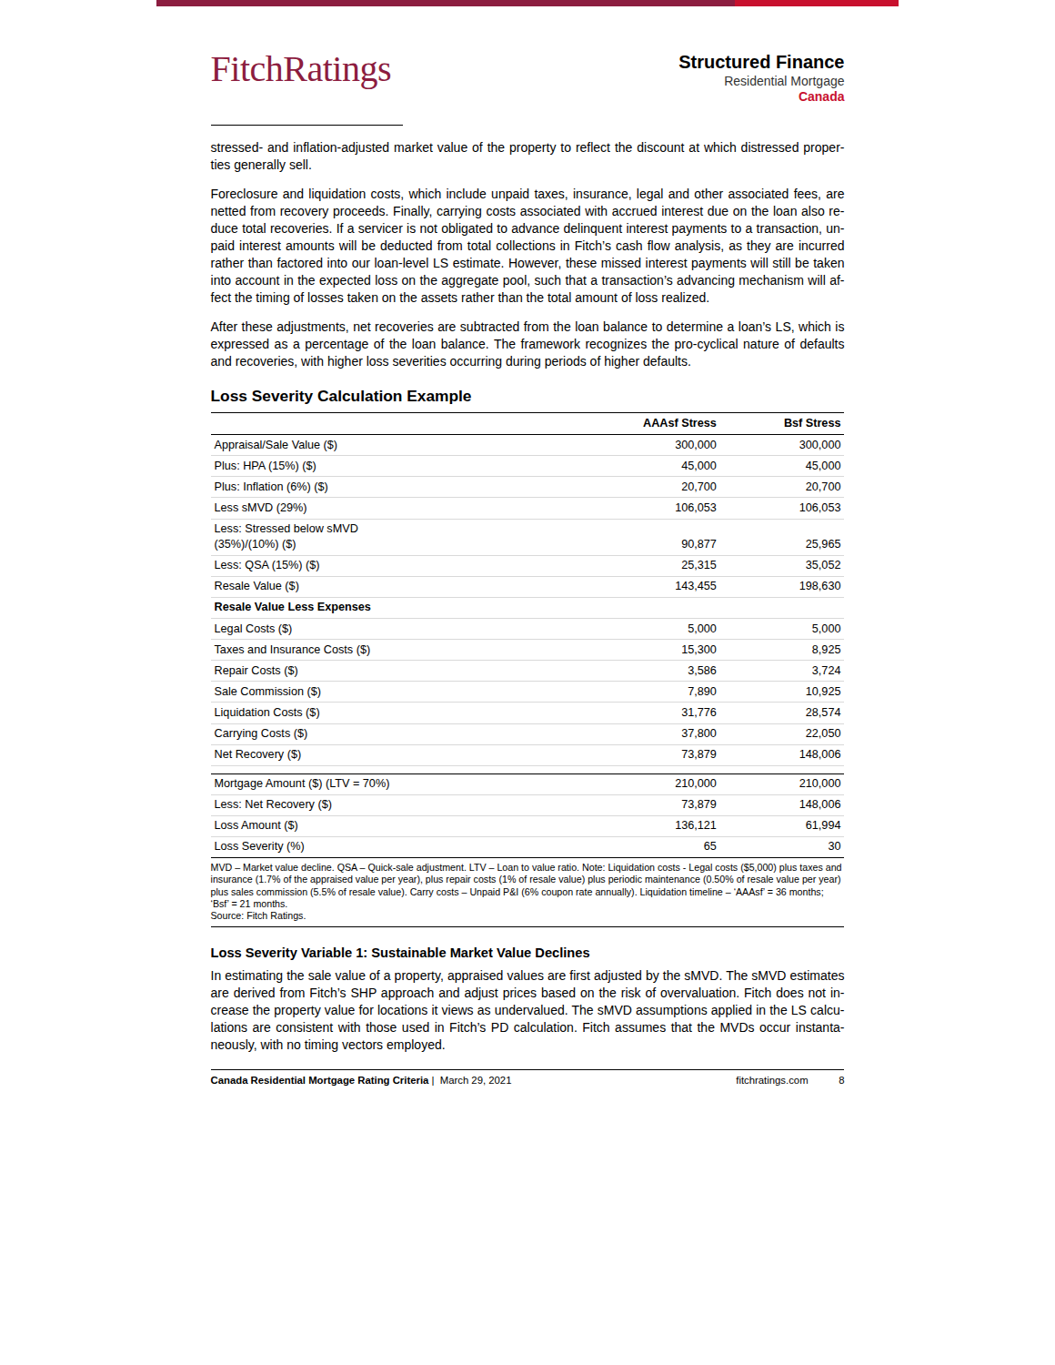Fitch Ratings
Structured Finance
Residential Mortgage
Canada
stressed- and inflation-adjusted market value of the property to reflect the discount at which distressed properties generally sell.
Foreclosure and liquidation costs, which include unpaid taxes, insurance, legal and other associated fees, are netted from recovery proceeds. Finally, carrying costs associated with accrued interest due on the loan also reduce total recoveries. If a servicer is not obligated to advance delinquent interest payments to a transaction, unpaid interest amounts will be deducted from total collections in Fitch’s cash flow analysis, as they are incurred rather than factored into our loan-level LS estimate. However, these missed interest payments will still be taken into account in the expected loss on the aggregate pool, such that a transaction’s advancing mechanism will affect the timing of losses taken on the assets rather than the total amount of loss realized.
After these adjustments, net recoveries are subtracted from the loan balance to determine a loan’s LS, which is expressed as a percentage of the loan balance. The framework recognizes the pro-cyclical nature of defaults and recoveries, with higher loss severities occurring during periods of higher defaults.
Loss Severity Calculation Example
| | AAAsf Stress | Bsf Stress |
| --- | --- | --- |
| Appraisal/Sale Value ($) | 300,000 | 300,000 |
| Plus: HPA (15%) ($) | 45,000 | 45,000 |
| Plus: Inflation (6%) ($) | 20,700 | 20,700 |
| Less sMVD (29%) | 106,053 | 106,053 |
| Less: Stressed below sMVD (35%)/(10%) ($) | 90,877 | 25,965 |
| Less: QSA (15%) ($) | 25,315 | 35,052 |
| Resale Value ($) | 143,455 | 198,630 |
| Resale Value Less Expenses | | |
| Legal Costs ($) | 5,000 | 5,000 |
| Taxes and Insurance Costs ($) | 15,300 | 8,925 |
| Repair Costs ($) | 3,586 | 3,724 |
| Sale Commission ($) | 7,890 | 10,925 |
| Liquidation Costs ($) | 31,776 | 28,574 |
| Carrying Costs ($) | 37,800 | 22,050 |
| Net Recovery ($) | 73,879 | 148,006 |
| Mortgage Amount ($) (LTV = 70%) | 210,000 | 210,000 |
| Less: Net Recovery ($) | 73,879 | 148,006 |
| Loss Amount ($) | 136,121 | 61,994 |
| Loss Severity (%) | 65 | 30 |
MVD – Market value decline. QSA – Quick-sale adjustment. LTV – Loan to value ratio. Note: Liquidation costs - Legal costs ($5,000) plus taxes and insurance (1.7% of the appraised value per year), plus repair costs (1% of resale value) plus periodic maintenance (0.50% of resale value per year) plus sales commission (5.5% of resale value). Carry costs – Unpaid P&I (6% coupon rate annually). Liquidation timeline – ‘AAAsf’ = 36 months; ‘Bsf’ = 21 months.
Source: Fitch Ratings.
Loss Severity Variable 1: Sustainable Market Value Declines
In estimating the sale value of a property, appraised values are first adjusted by the sMVD. The sMVD estimates are derived from Fitch’s SHP approach and adjust prices based on the risk of overvaluation. Fitch does not increase the property value for locations it views as undervalued. The sMVD assumptions applied in the LS calculations are consistent with those used in Fitch’s PD calculation. Fitch assumes that the MVDs occur instantaneously, with no timing vectors employed.
Canada Residential Mortgage Rating Criteria | March 29, 2021
fitchratings.com8